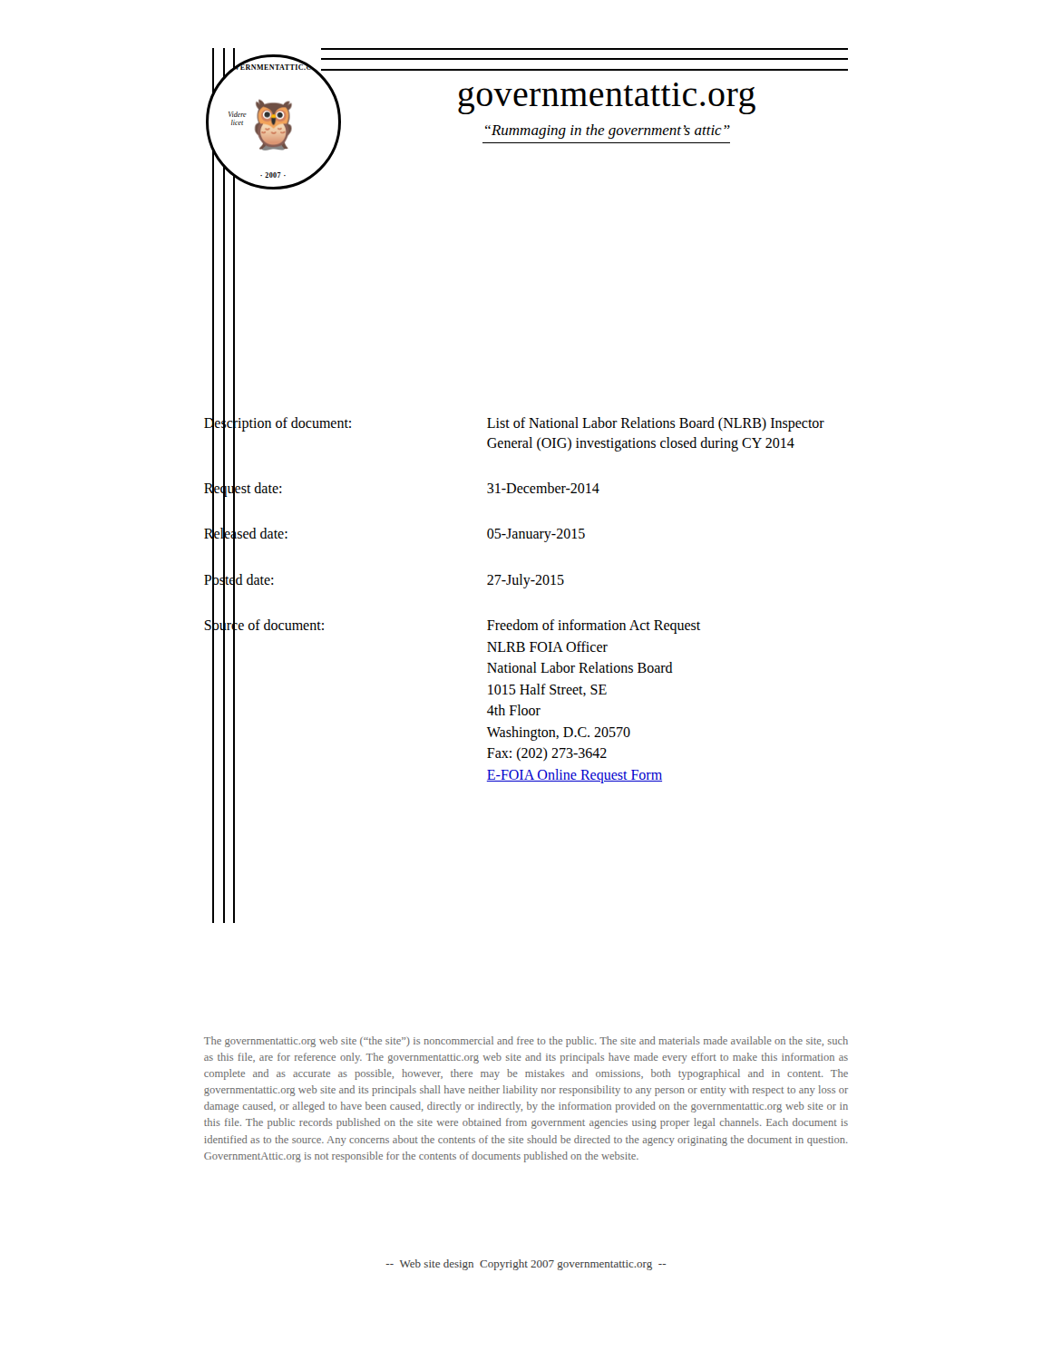GOVERNMENTATTIC.ORG · 2007 ·
🦉
Videre
licet
governmentattic.org
“Rummaging in the government’s attic”
| Description of document: | List of National Labor Relations Board (NLRB) Inspector General (OIG) investigations closed during CY 2014 |
| Request date: | 31-December-2014 |
| Released date: | 05-January-2015 |
| Posted date: | 27-July-2015 |
| Source of document: | Freedom of information Act Request |
| | NLRB FOIA Officer |
| | National Labor Relations Board |
| | 1015 Half Street, SE |
| | 4th Floor |
| | Washington, D.C. 20570 |
| | Fax: (202) 273-3642 |
| | E-FOIA Online Request Form |
The governmentattic.org web site (“the site”) is noncommercial and free to the public. The site and materials made available on the site, such as this file, are for reference only. The governmentattic.org web site and its principals have made every effort to make this information as complete and as accurate as possible, however, there may be mistakes and omissions, both typographical and in content. The governmentattic.org web site and its principals shall have neither liability nor responsibility to any person or entity with respect to any loss or damage caused, or alleged to have been caused, directly or indirectly, by the information provided on the governmentattic.org web site or in this file. The public records published on the site were obtained from government agencies using proper legal channels. Each document is identified as to the source. Any concerns about the contents of the site should be directed to the agency originating the document in question. GovernmentAttic.org is not responsible for the contents of documents published on the website.
-- Web site design Copyright 2007 governmentattic.org --